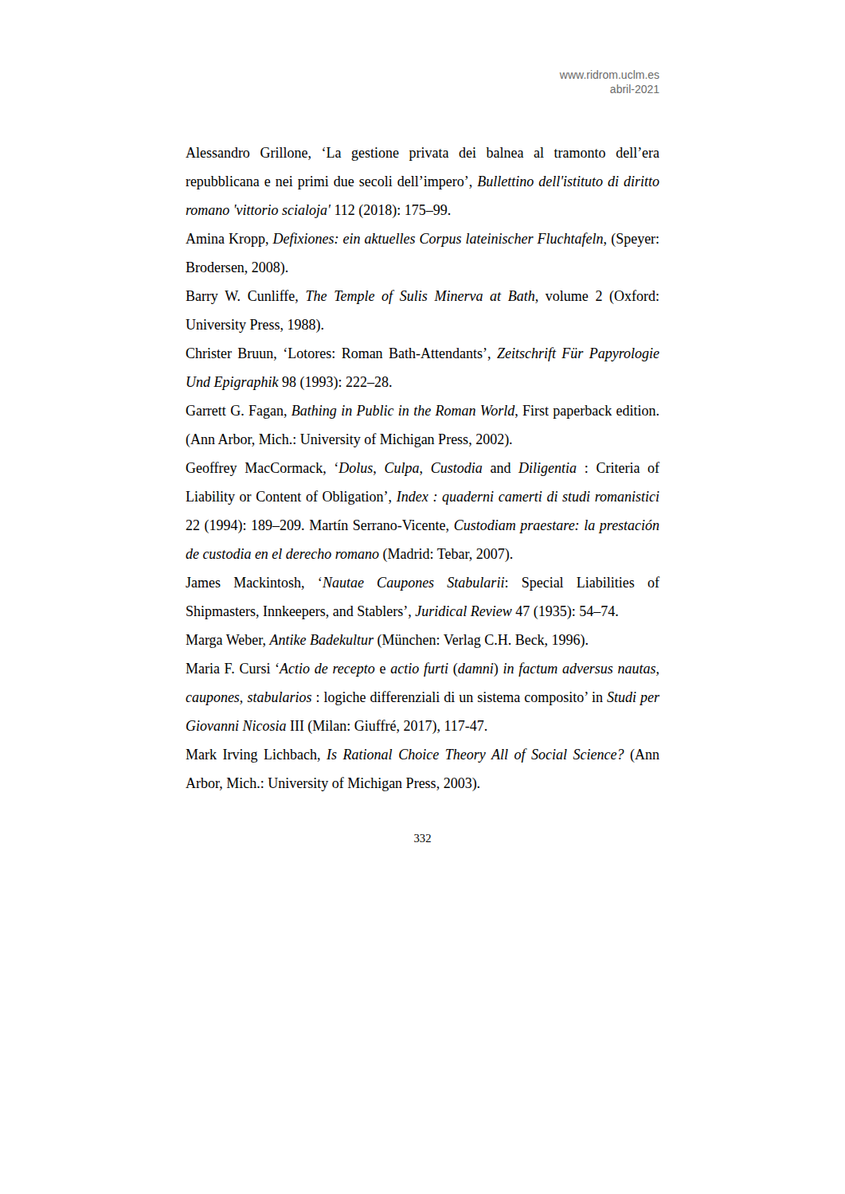www.ridrom.uclm.es
abril-2021
Alessandro Grillone, ‘La gestione privata dei balnea al tramonto dell’era repubblicana e nei primi due secoli dell’impero’, Bullettino dell'istituto di diritto romano 'vittorio scialoja' 112 (2018): 175–99.
Amina Kropp, Defixiones: ein aktuelles Corpus lateinischer Fluchtafeln, (Speyer: Brodersen, 2008).
Barry W. Cunliffe, The Temple of Sulis Minerva at Bath, volume 2 (Oxford: University Press, 1988).
Christer Bruun, ‘Lotores: Roman Bath-Attendants’, Zeitschrift Für Papyrologie Und Epigraphik 98 (1993): 222–28.
Garrett G. Fagan, Bathing in Public in the Roman World, First paperback edition. (Ann Arbor, Mich.: University of Michigan Press, 2002).
Geoffrey MacCormack, ‘Dolus, Culpa, Custodia and Diligentia : Criteria of Liability or Content of Obligation’, Index : quaderni camerti di studi romanistici 22 (1994): 189–209. Martín Serrano-Vicente, Custodiam praestare: la prestación de custodia en el derecho romano (Madrid: Tebar, 2007).
James Mackintosh, ‘Nautae Caupones Stabularii: Special Liabilities of Shipmasters, Innkeepers, and Stablers’, Juridical Review 47 (1935): 54–74.
Marga Weber, Antike Badekultur (München: Verlag C.H. Beck, 1996).
Maria F. Cursi ‘Actio de recepto e actio furti (damni) in factum adversus nautas, caupones, stabularios : logiche differenziali di un sistema composito’ in Studi per Giovanni Nicosia III (Milan: Giuffré, 2017), 117-47.
Mark Irving Lichbach, Is Rational Choice Theory All of Social Science? (Ann Arbor, Mich.: University of Michigan Press, 2003).
332